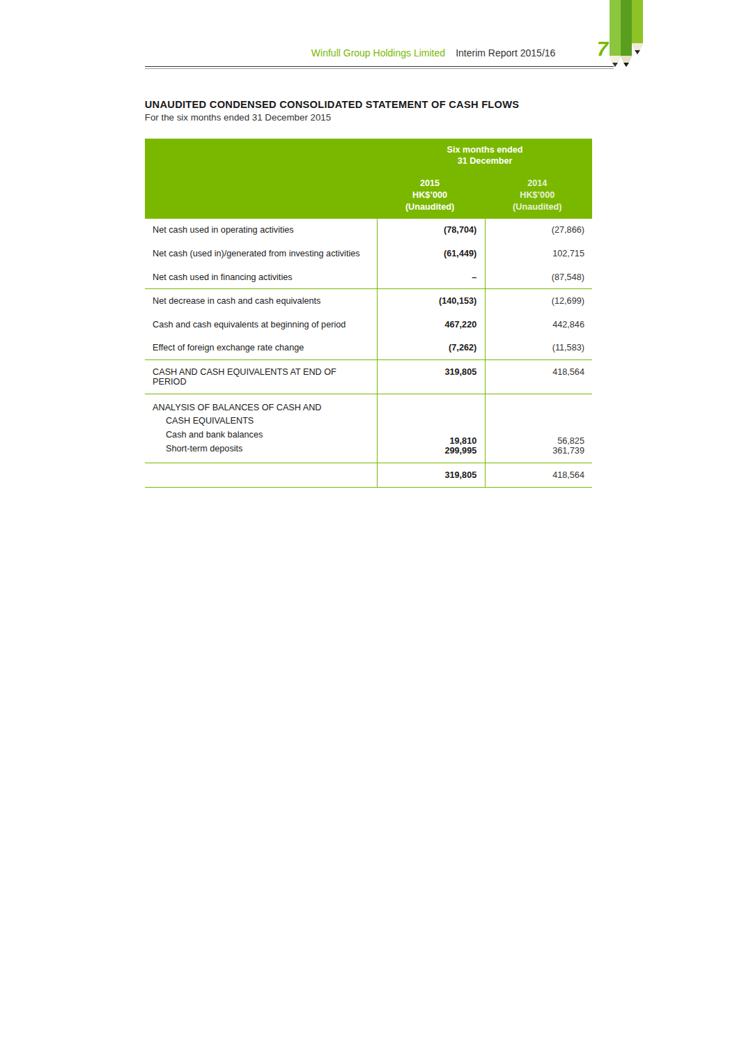Winfull Group Holdings Limited Interim Report 2015/16
7
UNAUDITED CONDENSED CONSOLIDATED STATEMENT OF CASH FLOWS
For the six months ended 31 December 2015
| | Six months ended 31 December |
| --- | --- |
| | 2015 HK$’000 (Unaudited) | 2014 HK$’000 (Unaudited) |
| Net cash used in operating activities | (78,704) | (27,866) |
| Net cash (used in)/generated from investing activities | (61,449) | 102,715 |
| Net cash used in financing activities | – | (87,548) |
| Net decrease in cash and cash equivalents | (140,153) | (12,699) |
| Cash and cash equivalents at beginning of period | 467,220 | 442,846 |
| Effect of foreign exchange rate change | (7,262) | (11,583) |
| CASH AND CASH EQUIVALENTS AT END OF PERIOD | 319,805 | 418,564 |
| ANALYSIS OF BALANCES OF CASH AND CASH EQUIVALENTS Cash and bank balances Short-term deposits | 19,810 299,995 | 56,825 361,739 |
| | 319,805 | 418,564 |